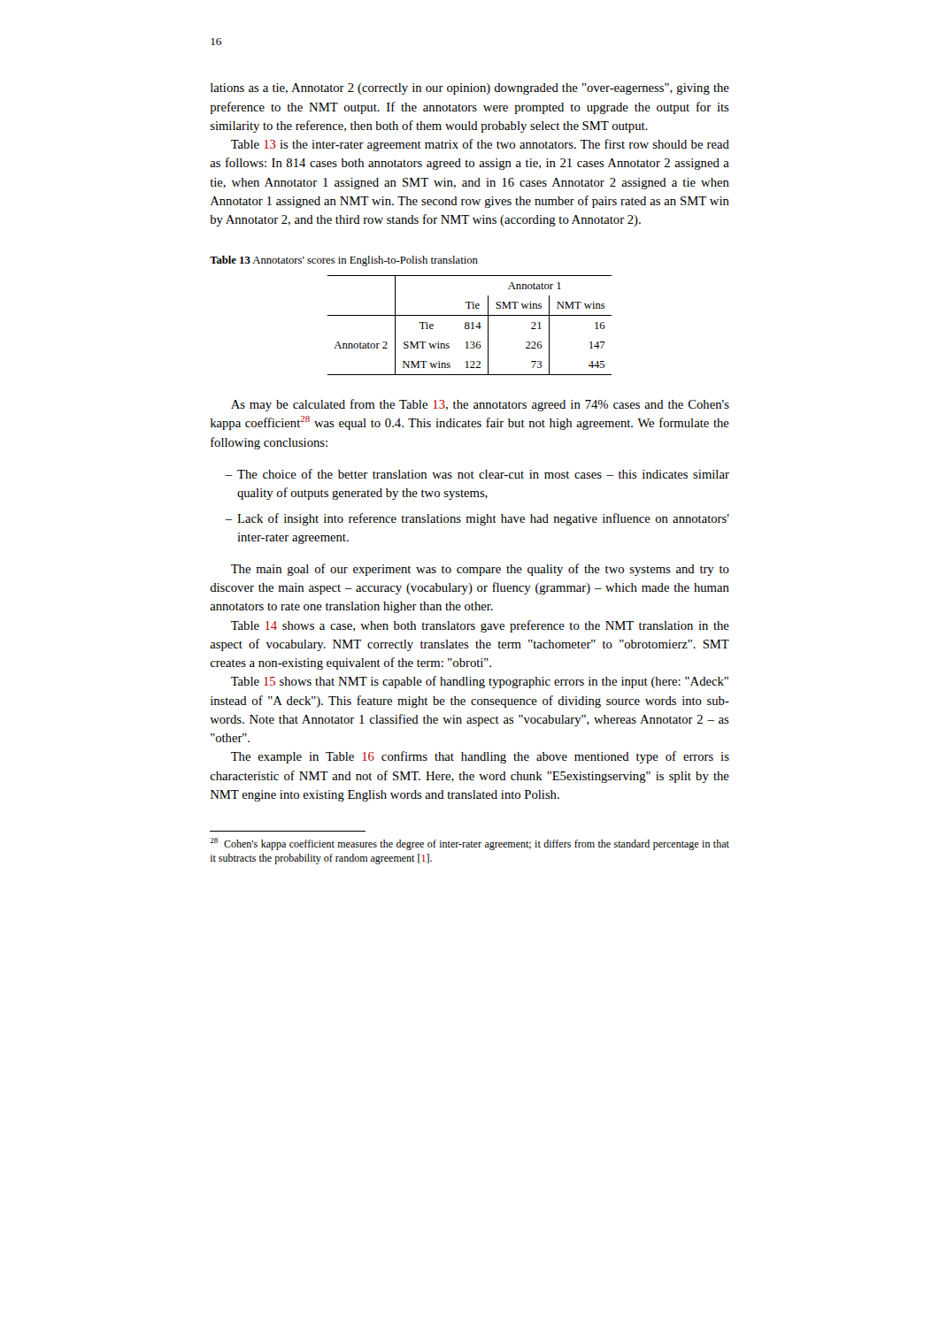16
lations as a tie, Annotator 2 (correctly in our opinion) downgraded the "over-eagerness", giving the preference to the NMT output. If the annotators were prompted to upgrade the output for its similarity to the reference, then both of them would probably select the SMT output.
Table 13 is the inter-rater agreement matrix of the two annotators. The first row should be read as follows: In 814 cases both annotators agreed to assign a tie, in 21 cases Annotator 2 assigned a tie, when Annotator 1 assigned an SMT win, and in 16 cases Annotator 2 assigned a tie when Annotator 1 assigned an NMT win. The second row gives the number of pairs rated as an SMT win by Annotator 2, and the third row stands for NMT wins (according to Annotator 2).
Table 13 Annotators' scores in English-to-Polish translation
| | | Annotator 1 |
| | | Tie | SMT wins | NMT wins |
| | Tie | 814 | 21 | 16 |
| Annotator 2 | SMT wins | 136 | 226 | 147 |
| | NMT wins | 122 | 73 | 445 |
As may be calculated from the Table 13, the annotators agreed in 74% cases and the Cohen's kappa coefficient28 was equal to 0.4. This indicates fair but not high agreement. We formulate the following conclusions:
The choice of the better translation was not clear-cut in most cases – this indicates similar quality of outputs generated by the two systems,
Lack of insight into reference translations might have had negative influence on annotators' inter-rater agreement.
The main goal of our experiment was to compare the quality of the two systems and try to discover the main aspect – accuracy (vocabulary) or fluency (grammar) – which made the human annotators to rate one translation higher than the other.
Table 14 shows a case, when both translators gave preference to the NMT translation in the aspect of vocabulary. NMT correctly translates the term "tachometer" to "obrotomierz". SMT creates a non-existing equivalent of the term: "obroti".
Table 15 shows that NMT is capable of handling typographic errors in the input (here: "Adeck" instead of "A deck"). This feature might be the consequence of dividing source words into sub-words. Note that Annotator 1 classified the win aspect as "vocabulary", whereas Annotator 2 – as "other".
The example in Table 16 confirms that handling the above mentioned type of errors is characteristic of NMT and not of SMT. Here, the word chunk "E5existingserving" is split by the NMT engine into existing English words and translated into Polish.
28 Cohen's kappa coefficient measures the degree of inter-rater agreement; it differs from the standard percentage in that it subtracts the probability of random agreement [1].